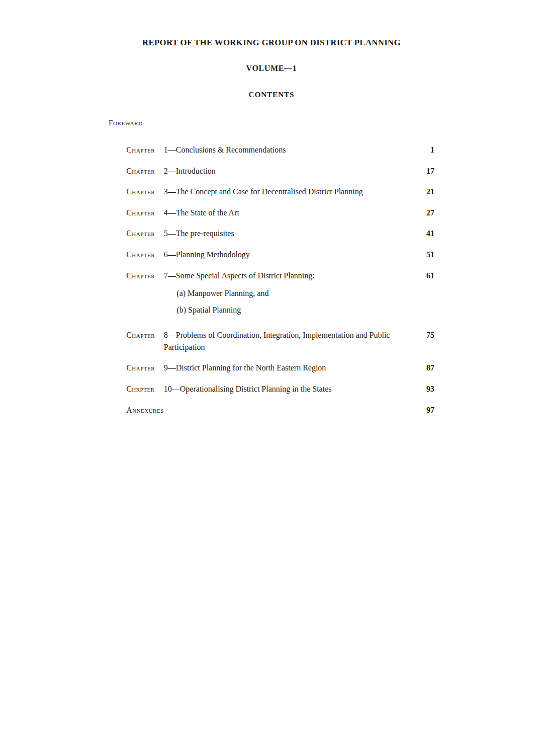Report of the Working Group on District Planning
Volume—1
Contents
Foreward
| Chapter | 1—Conclusions & Recommendations | 1 |
| Chapter | 2—Introduction | 17 |
| Chapter | 3—The Concept and Case for Decentralised District Planning | 21 |
| Chapter | 4—The State of the Art | 27 |
| Chapter | 5—The pre-requisites | 41 |
| Chapter | 6—Planning Methodology | 51 |
| Chapter | 7—Some Special Aspects of District Planning: (a) Manpower Planning, and (b) Spatial Planning | 61 |
| Chapter | 8—Problems of Coordination, Integration, Implementation and Public Participation | 75 |
| Chapter | 9—District Planning for the North Eastern Region | 87 |
| Chrpter | 10—Operationalising District Planning in the States | 93 |
| Annexures | | 97 |